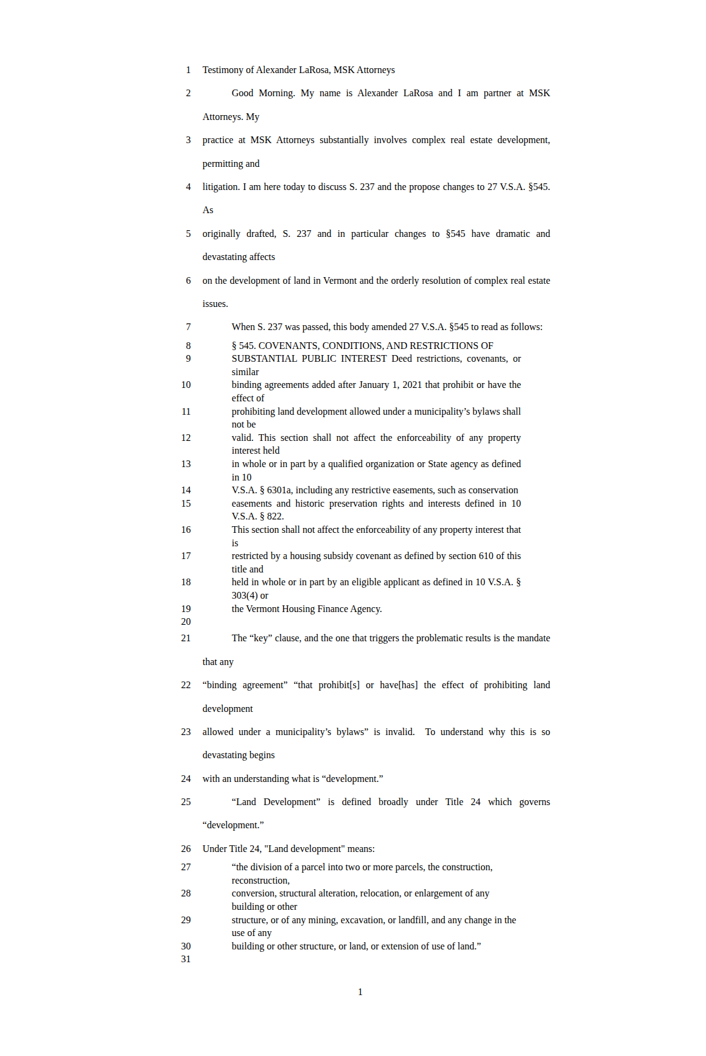Testimony of Alexander LaRosa, MSK Attorneys
Good Morning. My name is Alexander LaRosa and I am partner at MSK Attorneys. My
practice at MSK Attorneys substantially involves complex real estate development, permitting and
litigation. I am here today to discuss S. 237 and the propose changes to 27 V.S.A. §545. As
originally drafted, S. 237 and in particular changes to §545 have dramatic and devastating affects
on the development of land in Vermont and the orderly resolution of complex real estate issues.
When S. 237 was passed, this body amended 27 V.S.A. §545 to read as follows:
§ 545. COVENANTS, CONDITIONS, AND RESTRICTIONS OF
SUBSTANTIAL PUBLIC INTEREST Deed restrictions, covenants, or similar
binding agreements added after January 1, 2021 that prohibit or have the effect of
prohibiting land development allowed under a municipality’s bylaws shall not be
valid. This section shall not affect the enforceability of any property interest held
in whole or in part by a qualified organization or State agency as defined in 10
V.S.A. § 6301a, including any restrictive easements, such as conservation
easements and historic preservation rights and interests defined in 10 V.S.A. § 822.
This section shall not affect the enforceability of any property interest that is
restricted by a housing subsidy covenant as defined by section 610 of this title and
held in whole or in part by an eligible applicant as defined in 10 V.S.A. § 303(4) or
the Vermont Housing Finance Agency.
The “key” clause, and the one that triggers the problematic results is the mandate that any
“binding agreement” “that prohibit[s] or have[has] the effect of prohibiting land development
allowed under a municipality’s bylaws” is invalid. To understand why this is so devastating begins
with an understanding what is “development.”
“Land Development” is defined broadly under Title 24 which governs “development.”
Under Title 24, "Land development" means:
“the division of a parcel into two or more parcels, the construction, reconstruction,
conversion, structural alteration, relocation, or enlargement of any building or other
structure, or of any mining, excavation, or landfill, and any change in the use of any
building or other structure, or land, or extension of use of land.”
1